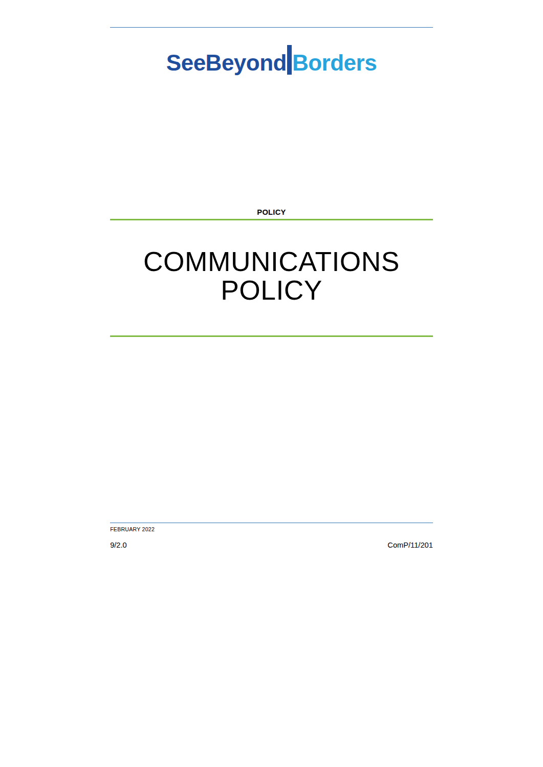See Beyond Borders
POLICY
COMMUNICATIONS POLICY
FEBRUARY 2022
9/2.0
ComP/11/201